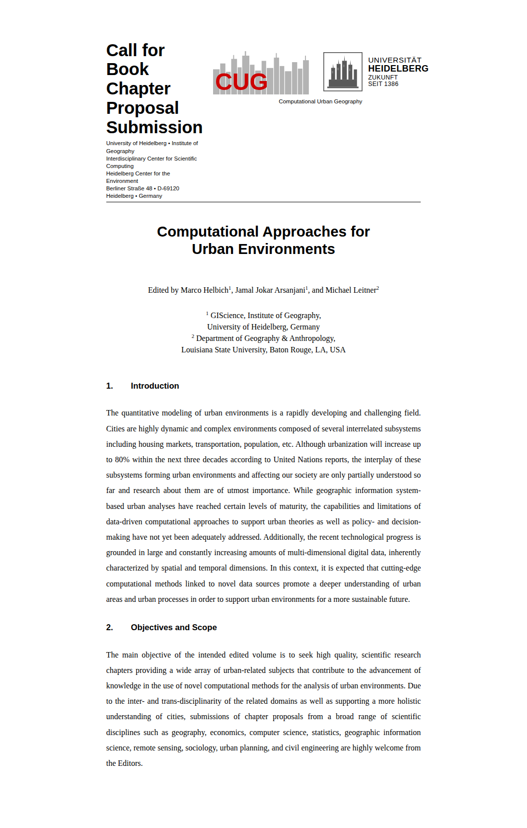Call for Book Chapter
Proposal Submission
University of Heidelberg • Institute of Geography
Interdisciplinary Center for Scientific Computing
Heidelberg Center for the Environment
Berliner Straße 48 • D-69120 Heidelberg • Germany
CUG
UNIVERSITÄT
HEIDELBERG
ZUKUNFT
SEIT 1386
Computational Urban Geography
Computational Approaches for
Urban Environments
Edited by Marco Helbich1, Jamal Jokar Arsanjani1, and Michael Leitner2
1 GIScience, Institute of Geography,
University of Heidelberg, Germany
2 Department of Geography & Anthropology,
Louisiana State University, Baton Rouge, LA, USA
1. Introduction
The quantitative modeling of urban environments is a rapidly developing and challenging field. Cities are highly dynamic and complex environments composed of several interrelated subsystems including housing markets, transportation, population, etc. Although urbanization will increase up to 80% within the next three decades according to United Nations reports, the interplay of these subsystems forming urban environments and affecting our society are only partially understood so far and research about them are of utmost importance. While geographic information system-based urban analyses have reached certain levels of maturity, the capabilities and limitations of data-driven computational approaches to support urban theories as well as policy- and decision-making have not yet been adequately addressed. Additionally, the recent technological progress is grounded in large and constantly increasing amounts of multi-dimensional digital data, inherently characterized by spatial and temporal dimensions. In this context, it is expected that cutting-edge computational methods linked to novel data sources promote a deeper understanding of urban areas and urban processes in order to support urban environments for a more sustainable future.
2. Objectives and Scope
The main objective of the intended edited volume is to seek high quality, scientific research chapters providing a wide array of urban-related subjects that contribute to the advancement of knowledge in the use of novel computational methods for the analysis of urban environments. Due to the inter- and trans-disciplinarity of the related domains as well as supporting a more holistic understanding of cities, submissions of chapter proposals from a broad range of scientific disciplines such as geography, economics, computer science, statistics, geographic information science, remote sensing, sociology, urban planning, and civil engineering are highly welcome from the Editors.